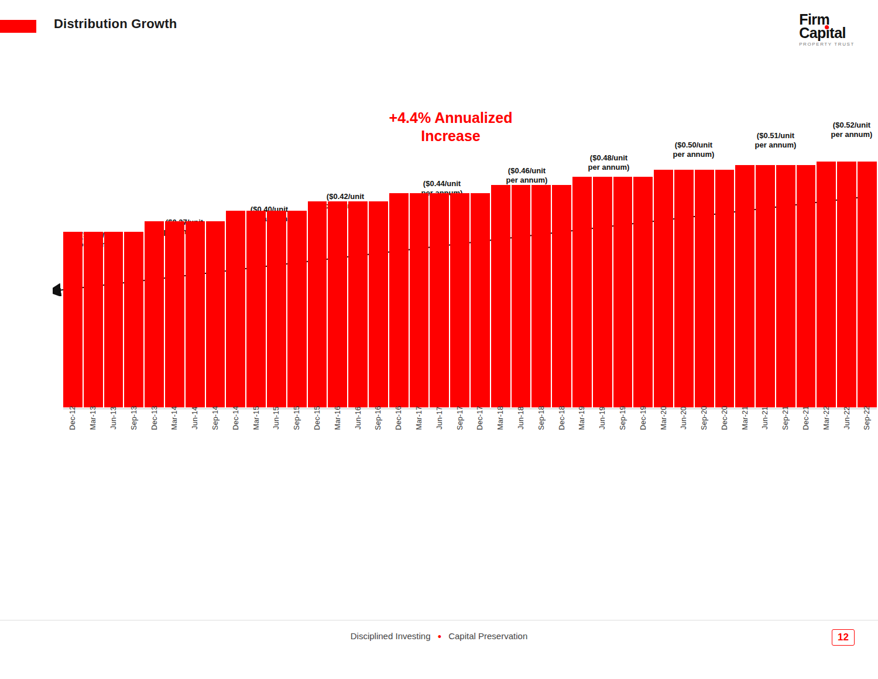Distribution Growth
Firm
Cap ital
PROPERTY TRUST
+4.4% Annualized
Increase
($0.35/unit
per annum)
($0.37/unit
per annum)
($0.40/unit
per annum)
($0.42/unit
per annum)
($0.44/unit
per annum)
($0.46/unit
per annum)
($0.48/unit
per annum)
($0.50/unit
per annum)
($0.51/unit
per annum)
($0.52/unit
per annum)
Dec-12
Mar-13
Jun-13
Sep-13
Dec-13
Mar-14
Jun-14
Sep-14
Dec-14
Mar-15
Jun-15
Sep-15
Dec-15
Mar-16
Jun-16
Sep-16
Dec-16
Mar-17
Jun-17
Sep-17
Dec-17
Mar-18
Jun-18
Sep-18
Dec-18
Mar-19
Jun-19
Sep-19
Dec-19
Mar-20
Jun-20
Sep-20
Dec-20
Mar-21
Jun-21
Sep-21
Dec-21
Mar-22
Jun-22
Sep-22
Disciplined Investing • Capital Preservation
12